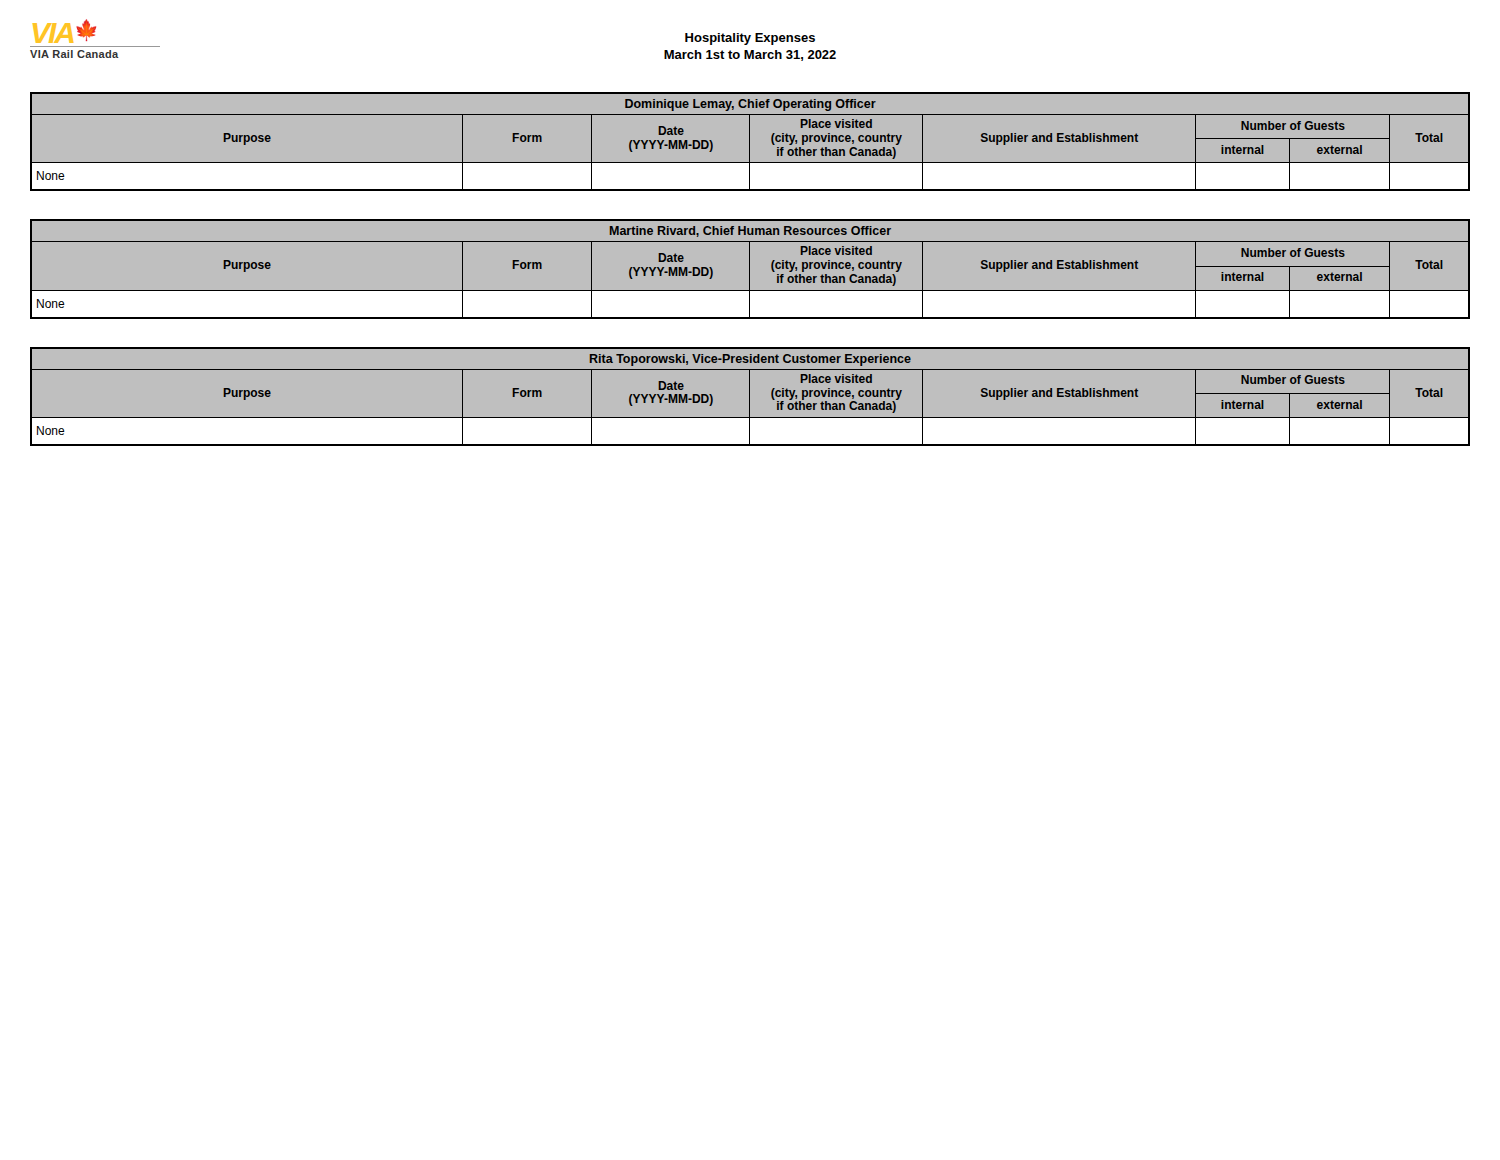VIA🍁
VIA Rail Canada
Hospitality Expenses
March 1st to March 31, 2022
| Dominique Lemay, Chief Operating Officer |
| --- |
| Purpose | Form | Date (YYYY-MM-DD) | Place visited (city, province, country if other than Canada) | Supplier and Establishment | Number of Guests | Total |
| internal | external |
| None | | | | | | | |
| Martine Rivard, Chief Human Resources Officer |
| --- |
| Purpose | Form | Date (YYYY-MM-DD) | Place visited (city, province, country if other than Canada) | Supplier and Establishment | Number of Guests | Total |
| internal | external |
| None | | | | | | | |
| Rita Toporowski, Vice-President Customer Experience |
| --- |
| Purpose | Form | Date (YYYY-MM-DD) | Place visited (city, province, country if other than Canada) | Supplier and Establishment | Number of Guests | Total |
| internal | external |
| None | | | | | | | |